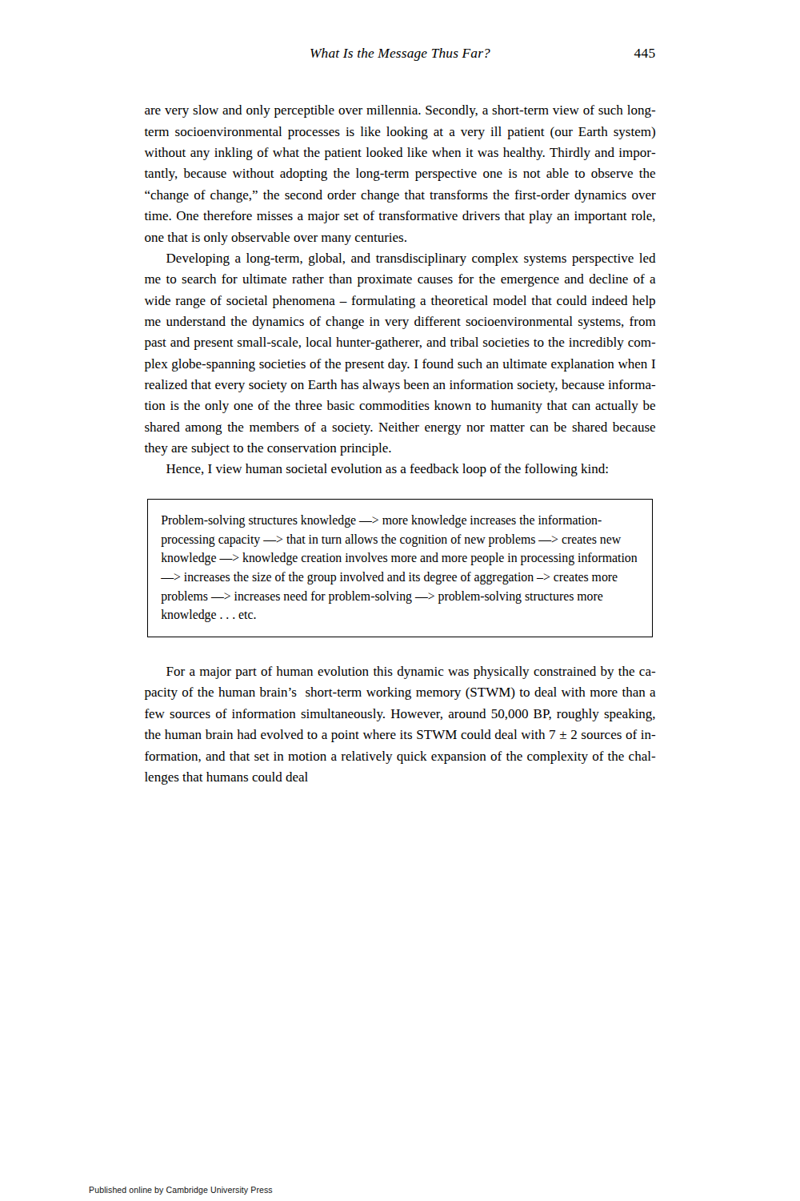What Is the Message Thus Far? 445
are very slow and only perceptible over millennia. Secondly, a short-term view of such long-term socioenvironmental processes is like looking at a very ill patient (our Earth system) without any inkling of what the patient looked like when it was healthy. Thirdly and importantly, because without adopting the long-term perspective one is not able to observe the “change of change,” the second order change that transforms the first-order dynamics over time. One therefore misses a major set of transformative drivers that play an important role, one that is only observable over many centuries.
Developing a long-term, global, and transdisciplinary complex systems perspective led me to search for ultimate rather than proximate causes for the emergence and decline of a wide range of societal phenomena – formulating a theoretical model that could indeed help me understand the dynamics of change in very different socioenvironmental systems, from past and present small-scale, local hunter-gatherer, and tribal societies to the incredibly complex globe-spanning societies of the present day. I found such an ultimate explanation when I realized that every society on Earth has always been an information society, because information is the only one of the three basic commodities known to humanity that can actually be shared among the members of a society. Neither energy nor matter can be shared because they are subject to the conservation principle.
Hence, I view human societal evolution as a feedback loop of the following kind:
Problem-solving structures knowledge —> more knowledge increases the information-processing capacity —> that in turn allows the cognition of new problems —> creates new knowledge —> knowledge creation involves more and more people in processing information —> increases the size of the group involved and its degree of aggregation –> creates more problems —> increases need for problem-solving —> problem-solving structures more knowledge . . . etc.
For a major part of human evolution this dynamic was physically constrained by the capacity of the human brain’s short-term working memory (STWM) to deal with more than a few sources of information simultaneously. However, around 50,000 BP, roughly speaking, the human brain had evolved to a point where its STWM could deal with 7 ± 2 sources of information, and that set in motion a relatively quick expansion of the complexity of the challenges that humans could deal
Published online by Cambridge University Press